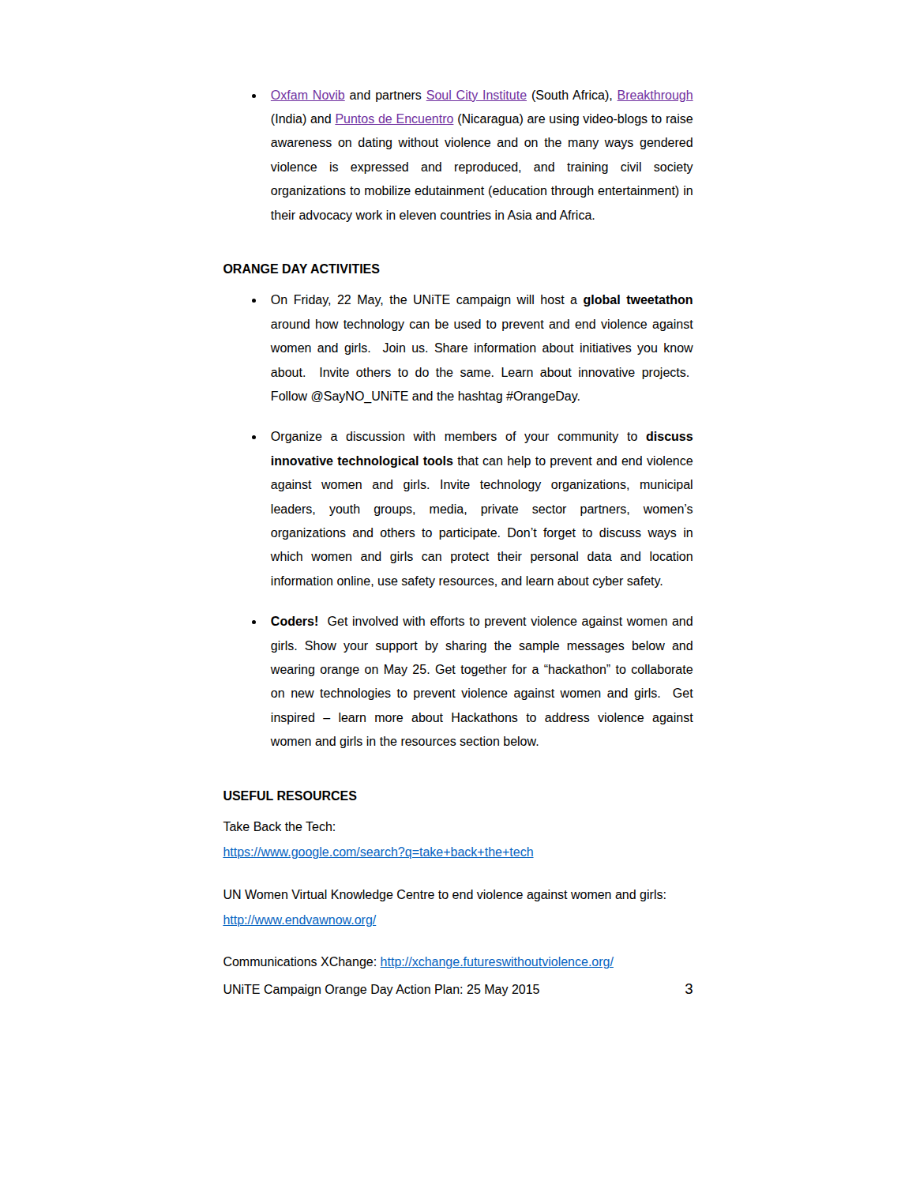Oxfam Novib and partners Soul City Institute (South Africa), Breakthrough (India) and Puntos de Encuentro (Nicaragua) are using video-blogs to raise awareness on dating without violence and on the many ways gendered violence is expressed and reproduced, and training civil society organizations to mobilize edutainment (education through entertainment) in their advocacy work in eleven countries in Asia and Africa.
ORANGE DAY ACTIVITIES
On Friday, 22 May, the UNiTE campaign will host a global tweetathon around how technology can be used to prevent and end violence against women and girls. Join us. Share information about initiatives you know about. Invite others to do the same. Learn about innovative projects. Follow @SayNO_UNiTE and the hashtag #OrangeDay.
Organize a discussion with members of your community to discuss innovative technological tools that can help to prevent and end violence against women and girls. Invite technology organizations, municipal leaders, youth groups, media, private sector partners, women’s organizations and others to participate. Don’t forget to discuss ways in which women and girls can protect their personal data and location information online, use safety resources, and learn about cyber safety.
Coders! Get involved with efforts to prevent violence against women and girls. Show your support by sharing the sample messages below and wearing orange on May 25. Get together for a “hackathon” to collaborate on new technologies to prevent violence against women and girls. Get inspired – learn more about Hackathons to address violence against women and girls in the resources section below.
USEFUL RESOURCES
Take Back the Tech:
https://www.google.com/search?q=take+back+the+tech
UN Women Virtual Knowledge Centre to end violence against women and girls:
http://www.endvawnow.org/
Communications XChange: http://xchange.futureswithoutviolence.org/
UNiTE Campaign Orange Day Action Plan: 25 May 2015 3